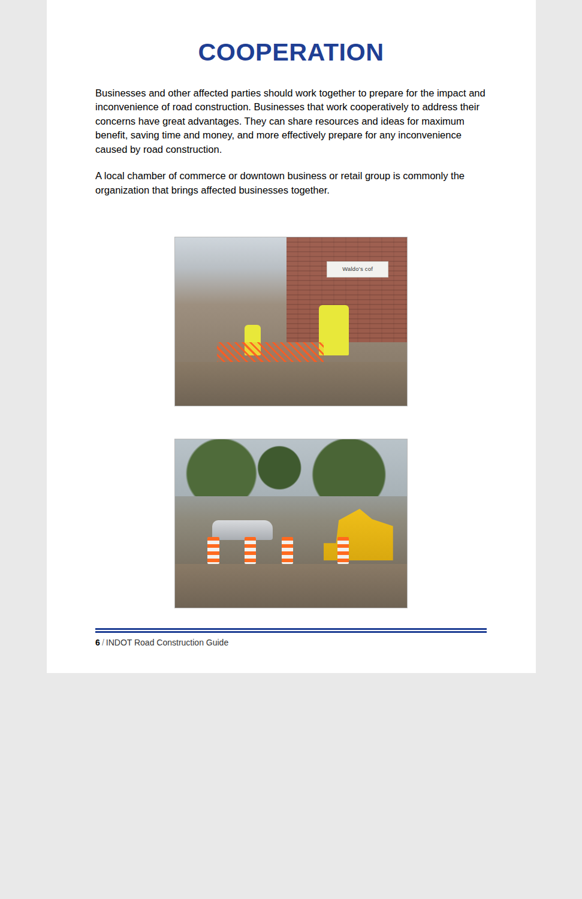COOPERATION
Businesses and other affected parties should work together to prepare for the impact and inconvenience of road construction. Businesses that work cooperatively to address their concerns have great advantages. They can share resources and ideas for maximum benefit, saving time and money, and more effectively prepare for any inconvenience caused by road construction.
A local chamber of commerce or downtown business or retail group is commonly the organization that brings affected businesses together.
Waldo's cof
6/INDOT Road Construction Guide